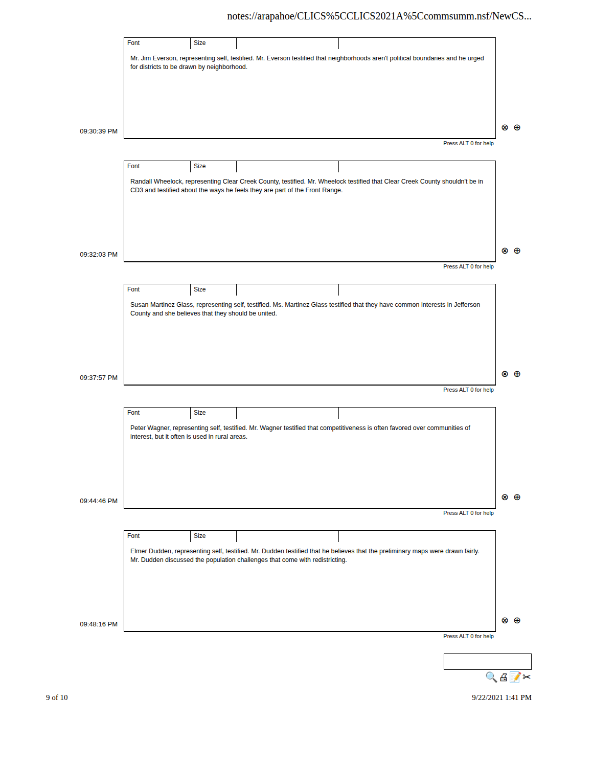notes://arapahoe/CLICS%5CCLICS2021A%5Ccommsumm.nsf/NewCS...
09:30:39 PM
Font
Size
Mr. Jim Everson, representing self, testified. Mr. Everson testified that neighborhoods aren't political boundaries and he urged for districts to be drawn by neighborhood.
Press ALT 0 for help
⊗ ⊕
09:32:03 PM
Font
Size
Randall Wheelock, representing Clear Creek County, testified. Mr. Wheelock testified that Clear Creek County shouldn't be in CD3 and testified about the ways he feels they are part of the Front Range.
Press ALT 0 for help
⊗ ⊕
09:37:57 PM
Font
Size
Susan Martinez Glass, representing self, testified. Ms. Martinez Glass testified that they have common interests in Jefferson County and she believes that they should be united.
Press ALT 0 for help
⊗ ⊕
09:44:46 PM
Font
Size
Peter Wagner, representing self, testified. Mr. Wagner testified that competitiveness is often favored over communities of interest, but it often is used in rural areas.
Press ALT 0 for help
⊗ ⊕
09:48:16 PM
Font
Size
Elmer Dudden, representing self, testified. Mr. Dudden testified that he believes that the preliminary maps were drawn fairly. Mr. Dudden discussed the population challenges that come with redistricting.
Press ALT 0 for help
⊗ ⊕
🔍🖨📝✂
9 of 10
9/22/2021 1:41 PM